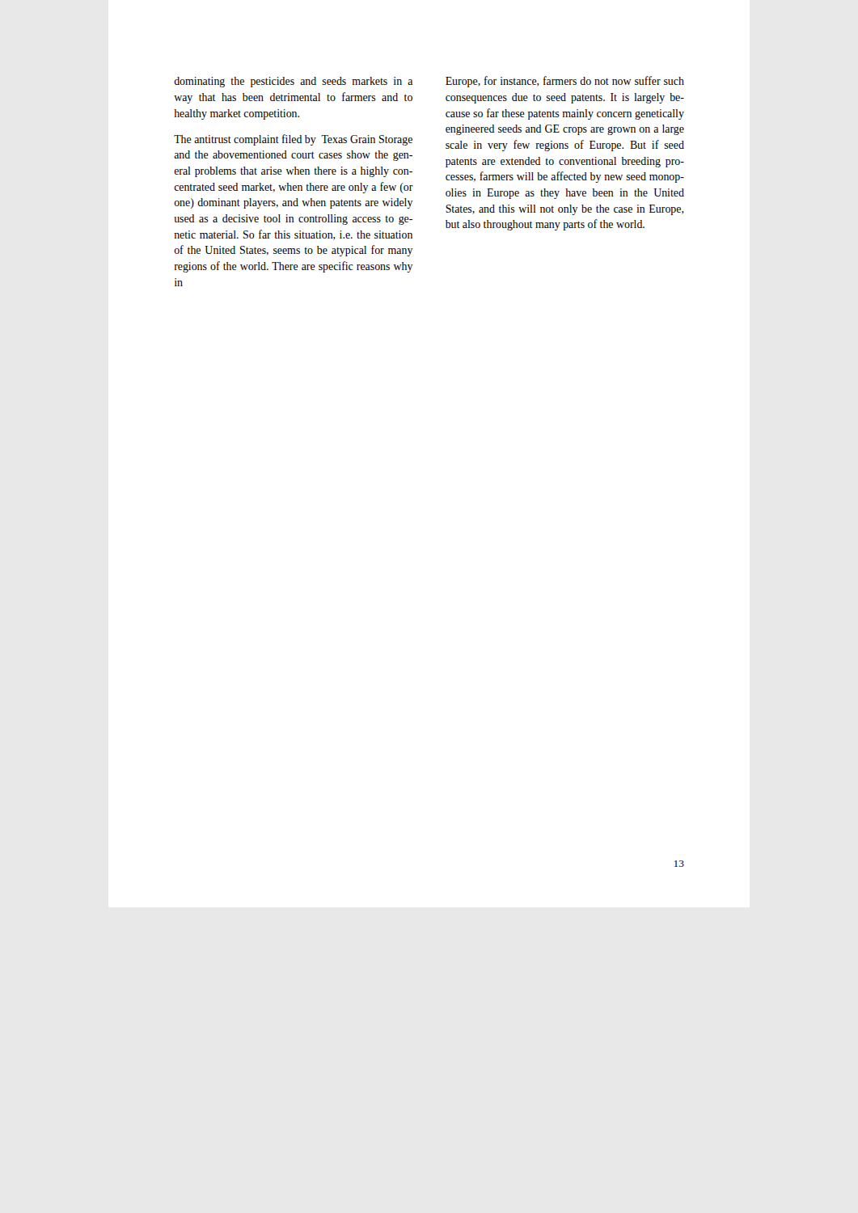dominating the pesticides and seeds markets in a way that has been detrimental to farmers and to healthy market competition.
The antitrust complaint filed by Texas Grain Storage and the abovementioned court cases show the general problems that arise when there is a highly concentrated seed market, when there are only a few (or one) dominant players, and when patents are widely used as a decisive tool in controlling access to genetic material. So far this situation, i.e. the situation of the United States, seems to be atypical for many regions of the world. There are specific reasons why in
Europe, for instance, farmers do not now suffer such consequences due to seed patents. It is largely because so far these patents mainly concern genetically engineered seeds and GE crops are grown on a large scale in very few regions of Europe. But if seed patents are extended to conventional breeding processes, farmers will be affected by new seed monopolies in Europe as they have been in the United States, and this will not only be the case in Europe, but also throughout many parts of the world.
13